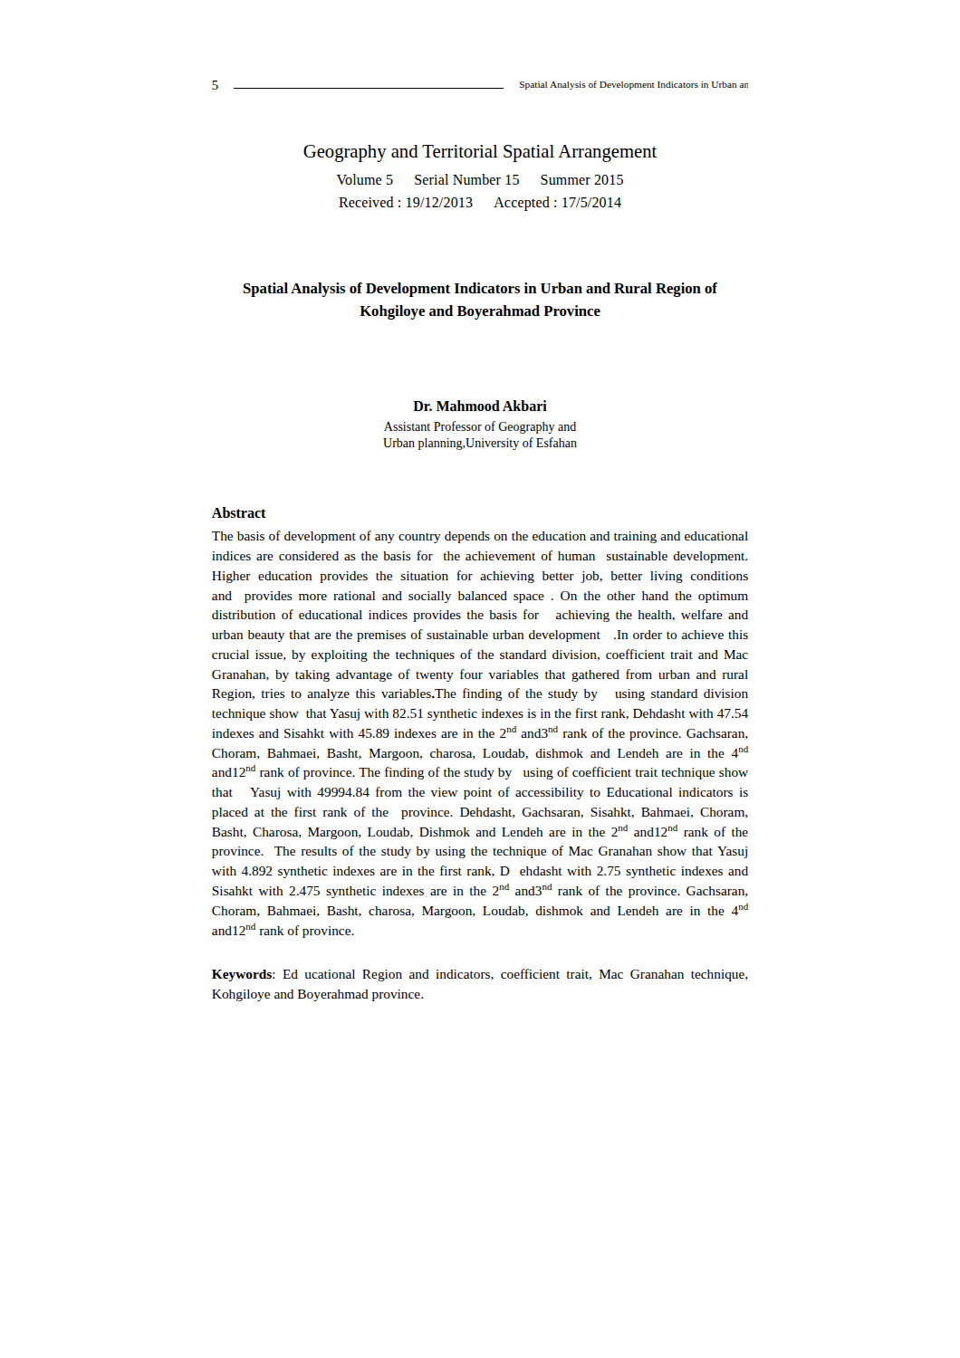5
Spatial Analysis of Development Indicators in Urban and…
Geography and Territorial Spatial Arrangement
Volume 5 Serial Number 15 Summer 2015
Received : 19/12/2013 Accepted : 17/5/2014
Spatial Analysis of Development Indicators in Urban and Rural Region of Kohgiloye and Boyerahmad Province
Dr. Mahmood Akbari
Assistant Professor of Geography and
Urban planning,University of Esfahan
Abstract
The basis of development of any country depends on the education and training and educational indices are considered as the basis for the achievement of human sustainable development. Higher education provides the situation for achieving better job, better living conditions and provides more rational and socially balanced space . On the other hand the optimum distribution of educational indices provides the basis for achieving the health, welfare and urban beauty that are the premises of sustainable urban development .In order to achieve this crucial issue, by exploiting the techniques of the standard division, coefficient trait and Mac Granahan, by taking advantage of twenty four variables that gathered from urban and rural Region, tries to analyze this variables. The finding of the study by using standard division technique show that Yasuj with 82.51 synthetic indexes is in the first rank, Dehdasht with 47.54 indexes and Sisahkt with 45.89 indexes are in the 2nd and3nd rank of the province. Gachsaran, Choram, Bahmaei, Basht, Margoon, charosa, Loudab, dishmok and Lendeh are in the 4nd and12nd rank of province. The finding of the study by using of coefficient trait technique show that Yasuj with 49994.84 from the view point of accessibility to Educational indicators is placed at the first rank of the province. Dehdasht, Gachsaran, Sisahkt, Bahmaei, Choram, Basht, Charosa, Margoon, Loudab, Dishmok and Lendeh are in the 2nd and12nd rank of the province. The results of the study by using the technique of Mac Granahan show that Yasuj with 4.892 synthetic indexes are in the first rank, D ehdasht with 2.75 synthetic indexes and Sisahkt with 2.475 synthetic indexes are in the 2nd and3nd rank of the province. Gachsaran, Choram, Bahmaei, Basht, charosa, Margoon, Loudab, dishmok and Lendeh are in the 4nd and12nd rank of province.
Keywords: Ed ucational Region and indicators, coefficient trait, Mac Granahan technique, Kohgiloye and Boyerahmad province.